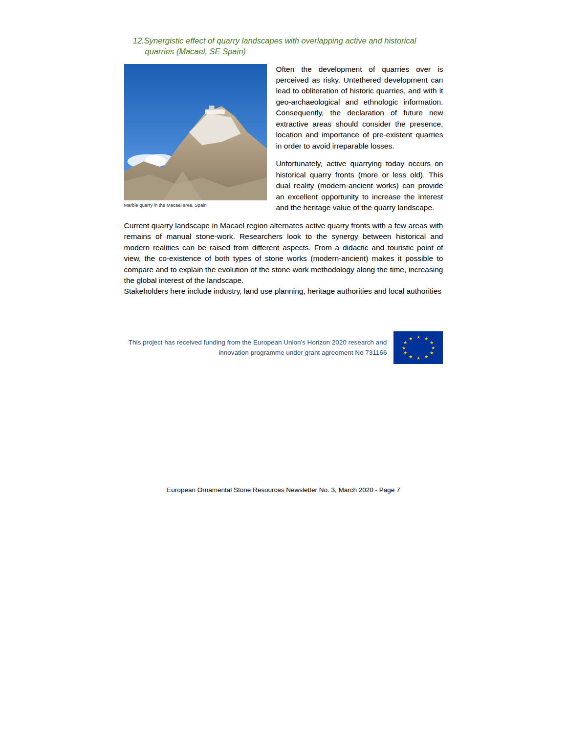12.Synergistic effect of quarry landscapes with overlapping active and historical quarries (Macael, SE Spain)
Marble quarry in the Macael area, Spain
Often the development of quarries over is perceived as risky. Untethered development can lead to obliteration of historic quarries, and with it geo-archaeological and ethnologic information. Consequently, the declaration of future new extractive areas should consider the presence, location and importance of pre-existent quarries in order to avoid irreparable losses.
Unfortunately, active quarrying today occurs on historical quarry fronts (more or less old). This dual reality (modern-ancient works) can provide an excellent opportunity to increase the interest and the heritage value of the quarry landscape.
Current quarry landscape in Macael region alternates active quarry fronts with a few areas with remains of manual stone-work. Researchers look to the synergy between historical and modern realities can be raised from different aspects. From a didactic and touristic point of view, the co-existence of both types of stone works (modern-ancient) makes it possible to compare and to explain the evolution of the stone-work methodology along the time, increasing the global interest of the landscape.
Stakeholders here include industry, land use planning, heritage authorities and local authorities
This project has received funding from the European Union's Horizon 2020 research and innovation programme under grant agreement No 731166
★ ★ ★ ★ ★ ★ ★ ★ ★ ★ ★ ★
European Ornamental Stone Resources Newsletter No. 3, March 2020 - Page 7